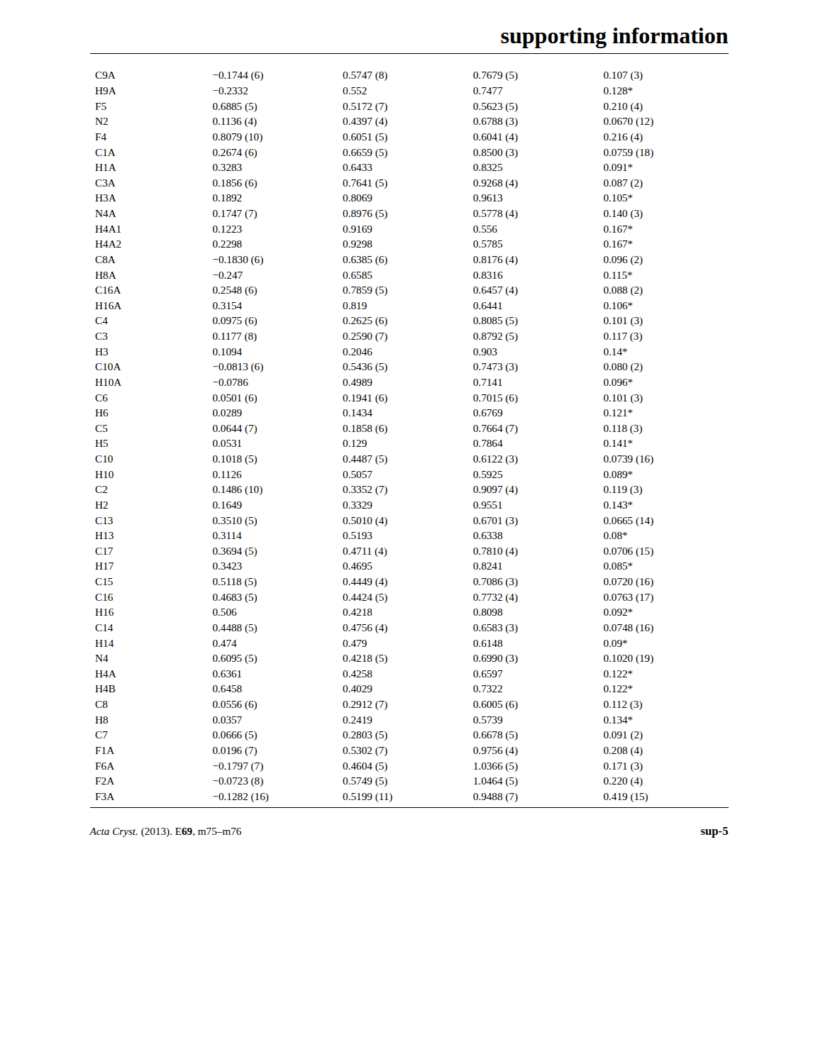supporting information
| C9A | −0.1744 (6) | 0.5747 (8) | 0.7679 (5) | 0.107 (3) |
| H9A | −0.2332 | 0.552 | 0.7477 | 0.128* |
| F5 | 0.6885 (5) | 0.5172 (7) | 0.5623 (5) | 0.210 (4) |
| N2 | 0.1136 (4) | 0.4397 (4) | 0.6788 (3) | 0.0670 (12) |
| F4 | 0.8079 (10) | 0.6051 (5) | 0.6041 (4) | 0.216 (4) |
| C1A | 0.2674 (6) | 0.6659 (5) | 0.8500 (3) | 0.0759 (18) |
| H1A | 0.3283 | 0.6433 | 0.8325 | 0.091* |
| C3A | 0.1856 (6) | 0.7641 (5) | 0.9268 (4) | 0.087 (2) |
| H3A | 0.1892 | 0.8069 | 0.9613 | 0.105* |
| N4A | 0.1747 (7) | 0.8976 (5) | 0.5778 (4) | 0.140 (3) |
| H4A1 | 0.1223 | 0.9169 | 0.556 | 0.167* |
| H4A2 | 0.2298 | 0.9298 | 0.5785 | 0.167* |
| C8A | −0.1830 (6) | 0.6385 (6) | 0.8176 (4) | 0.096 (2) |
| H8A | −0.247 | 0.6585 | 0.8316 | 0.115* |
| C16A | 0.2548 (6) | 0.7859 (5) | 0.6457 (4) | 0.088 (2) |
| H16A | 0.3154 | 0.819 | 0.6441 | 0.106* |
| C4 | 0.0975 (6) | 0.2625 (6) | 0.8085 (5) | 0.101 (3) |
| C3 | 0.1177 (8) | 0.2590 (7) | 0.8792 (5) | 0.117 (3) |
| H3 | 0.1094 | 0.2046 | 0.903 | 0.14* |
| C10A | −0.0813 (6) | 0.5436 (5) | 0.7473 (3) | 0.080 (2) |
| H10A | −0.0786 | 0.4989 | 0.7141 | 0.096* |
| C6 | 0.0501 (6) | 0.1941 (6) | 0.7015 (6) | 0.101 (3) |
| H6 | 0.0289 | 0.1434 | 0.6769 | 0.121* |
| C5 | 0.0644 (7) | 0.1858 (6) | 0.7664 (7) | 0.118 (3) |
| H5 | 0.0531 | 0.129 | 0.7864 | 0.141* |
| C10 | 0.1018 (5) | 0.4487 (5) | 0.6122 (3) | 0.0739 (16) |
| H10 | 0.1126 | 0.5057 | 0.5925 | 0.089* |
| C2 | 0.1486 (10) | 0.3352 (7) | 0.9097 (4) | 0.119 (3) |
| H2 | 0.1649 | 0.3329 | 0.9551 | 0.143* |
| C13 | 0.3510 (5) | 0.5010 (4) | 0.6701 (3) | 0.0665 (14) |
| H13 | 0.3114 | 0.5193 | 0.6338 | 0.08* |
| C17 | 0.3694 (5) | 0.4711 (4) | 0.7810 (4) | 0.0706 (15) |
| H17 | 0.3423 | 0.4695 | 0.8241 | 0.085* |
| C15 | 0.5118 (5) | 0.4449 (4) | 0.7086 (3) | 0.0720 (16) |
| C16 | 0.4683 (5) | 0.4424 (5) | 0.7732 (4) | 0.0763 (17) |
| H16 | 0.506 | 0.4218 | 0.8098 | 0.092* |
| C14 | 0.4488 (5) | 0.4756 (4) | 0.6583 (3) | 0.0748 (16) |
| H14 | 0.474 | 0.479 | 0.6148 | 0.09* |
| N4 | 0.6095 (5) | 0.4218 (5) | 0.6990 (3) | 0.1020 (19) |
| H4A | 0.6361 | 0.4258 | 0.6597 | 0.122* |
| H4B | 0.6458 | 0.4029 | 0.7322 | 0.122* |
| C8 | 0.0556 (6) | 0.2912 (7) | 0.6005 (6) | 0.112 (3) |
| H8 | 0.0357 | 0.2419 | 0.5739 | 0.134* |
| C7 | 0.0666 (5) | 0.2803 (5) | 0.6678 (5) | 0.091 (2) |
| F1A | 0.0196 (7) | 0.5302 (7) | 0.9756 (4) | 0.208 (4) |
| F6A | −0.1797 (7) | 0.4604 (5) | 1.0366 (5) | 0.171 (3) |
| F2A | −0.0723 (8) | 0.5749 (5) | 1.0464 (5) | 0.220 (4) |
| F3A | −0.1282 (16) | 0.5199 (11) | 0.9488 (7) | 0.419 (15) |
Acta Cryst. (2013). E69, m75–m76
sup-5